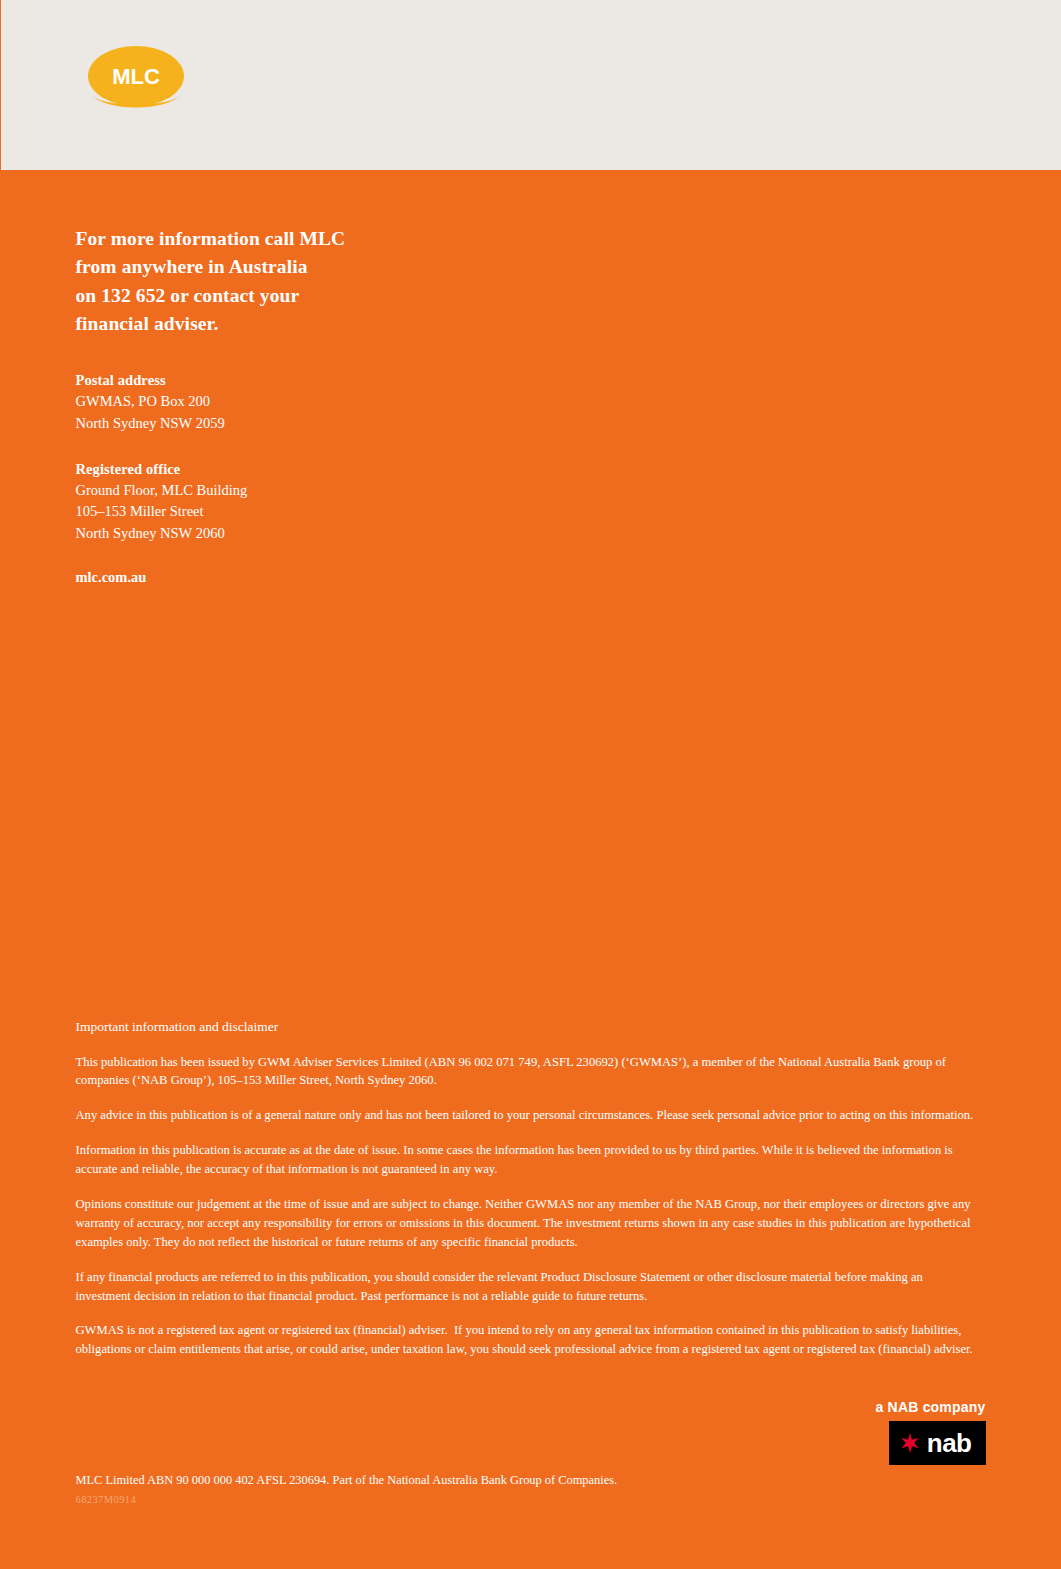MLC
For more information call MLC
from anywhere in Australia
on 132 652 or contact your
financial adviser.
Postal address
GWMAS, PO Box 200
North Sydney NSW 2059
Registered office
Ground Floor, MLC Building
105–153 Miller Street
North Sydney NSW 2060
mlc.com.au
Important information and disclaimer
This publication has been issued by GWM Adviser Services Limited (ABN 96 002 071 749, ASFL 230692) (‘GWMAS’), a member of the National Australia Bank group of companies (‘NAB Group’), 105–153 Miller Street, North Sydney 2060.
Any advice in this publication is of a general nature only and has not been tailored to your personal circumstances. Please seek personal advice prior to acting on this information.
Information in this publication is accurate as at the date of issue. In some cases the information has been provided to us by third parties. While it is believed the information is accurate and reliable, the accuracy of that information is not guaranteed in any way.
Opinions constitute our judgement at the time of issue and are subject to change. Neither GWMAS nor any member of the NAB Group, nor their employees or directors give any warranty of accuracy, nor accept any responsibility for errors or omissions in this document. The investment returns shown in any case studies in this publication are hypothetical examples only. They do not reflect the historical or future returns of any specific financial products.
If any financial products are referred to in this publication, you should consider the relevant Product Disclosure Statement or other disclosure material before making an investment decision in relation to that financial product. Past performance is not a reliable guide to future returns.
GWMAS is not a registered tax agent or registered tax (financial) adviser. If you intend to rely on any general tax information contained in this publication to satisfy liabilities, obligations or claim entitlements that arise, or could arise, under taxation law, you should seek professional advice from a registered tax agent or registered tax (financial) adviser.
a NAB company
nab
MLC Limited ABN 90 000 000 402 AFSL 230694. Part of the National Australia Bank Group of Companies.
68237M0914